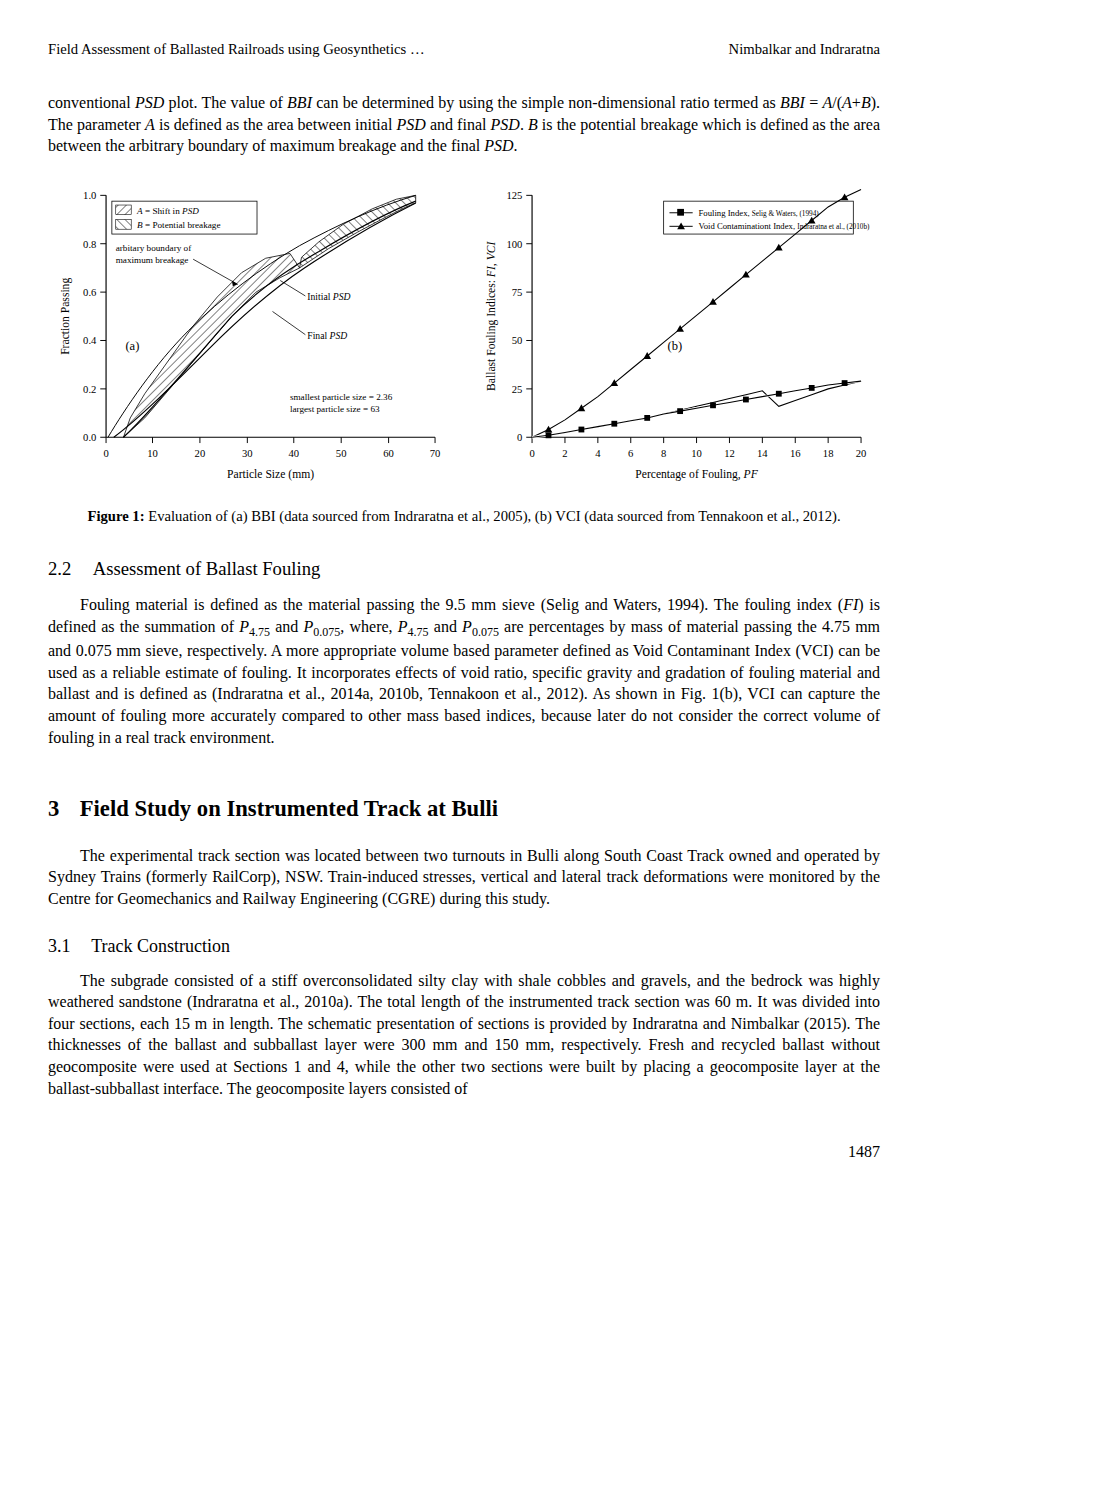Field Assessment of Ballasted Railroads using Geosynthetics … Nimbalkar and Indraratna
conventional PSD plot. The value of BBI can be determined by using the simple non-dimensional ratio termed as BBI = A/(A+B). The parameter A is defined as the area between initial PSD and final PSD. B is the potential breakage which is defined as the area between the arbitrary boundary of maximum breakage and the final PSD.
0.0 0.2 0.4 0.6 0.8 1.0 0 10 20 30 40 50 60 70 Particle Size (mm) Fraction Passing A = Shift in PSD B = Potential breakage arbitary boundary of maximum breakage Initial PSD Final PSD (a) smallest particle size = 2.36 largest particle size = 63
0 25 50 75 100 125 0 2 4 6 8 10 12 14 16 18 20 Percentage of Fouling, PF Ballast Fouling Indices: FI, VCI Fouling Index, Selig & Waters, (1994) Void Contaminationt Index, Indraratna et al., (2010b) (b)
Figure 1: Evaluation of (a) BBI (data sourced from Indraratna et al., 2005), (b) VCI (data sourced from Tennakoon et al., 2012).
2.2 Assessment of Ballast Fouling
Fouling material is defined as the material passing the 9.5 mm sieve (Selig and Waters, 1994). The fouling index (FI) is defined as the summation of P4.75 and P0.075, where, P4.75 and P0.075 are percentages by mass of material passing the 4.75 mm and 0.075 mm sieve, respectively. A more appropriate volume based parameter defined as Void Contaminant Index (VCI) can be used as a reliable estimate of fouling. It incorporates effects of void ratio, specific gravity and gradation of fouling material and ballast and is defined as (Indraratna et al., 2014a, 2010b, Tennakoon et al., 2012). As shown in Fig. 1(b), VCI can capture the amount of fouling more accurately compared to other mass based indices, because later do not consider the correct volume of fouling in a real track environment.
3 Field Study on Instrumented Track at Bulli
The experimental track section was located between two turnouts in Bulli along South Coast Track owned and operated by Sydney Trains (formerly RailCorp), NSW. Train-induced stresses, vertical and lateral track deformations were monitored by the Centre for Geomechanics and Railway Engineering (CGRE) during this study.
3.1 Track Construction
The subgrade consisted of a stiff overconsolidated silty clay with shale cobbles and gravels, and the bedrock was highly weathered sandstone (Indraratna et al., 2010a). The total length of the instrumented track section was 60 m. It was divided into four sections, each 15 m in length. The schematic presentation of sections is provided by Indraratna and Nimbalkar (2015). The thicknesses of the ballast and subballast layer were 300 mm and 150 mm, respectively. Fresh and recycled ballast without geocomposite were used at Sections 1 and 4, while the other two sections were built by placing a geocomposite layer at the ballast-subballast interface. The geocomposite layers consisted of
1487